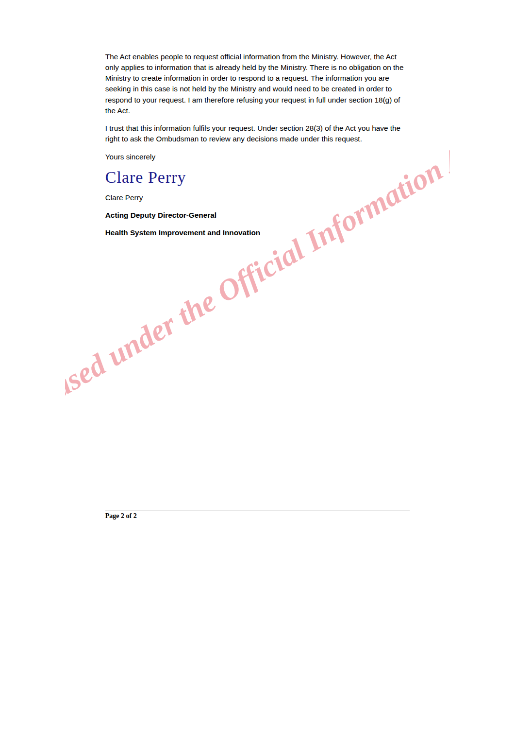Released under the Official Information Act 1982
The Act enables people to request official information from the Ministry. However, the Act only applies to information that is already held by the Ministry. There is no obligation on the Ministry to create information in order to respond to a request. The information you are seeking in this case is not held by the Ministry and would need to be created in order to respond to your request. I am therefore refusing your request in full under section 18(g) of the Act.
I trust that this information fulfils your request. Under section 28(3) of the Act you have the right to ask the Ombudsman to review any decisions made under this request.
Yours sincerely
Clare Perry
Clare Perry
Acting Deputy Director-General
Health System Improvement and Innovation
Page 2 of 2